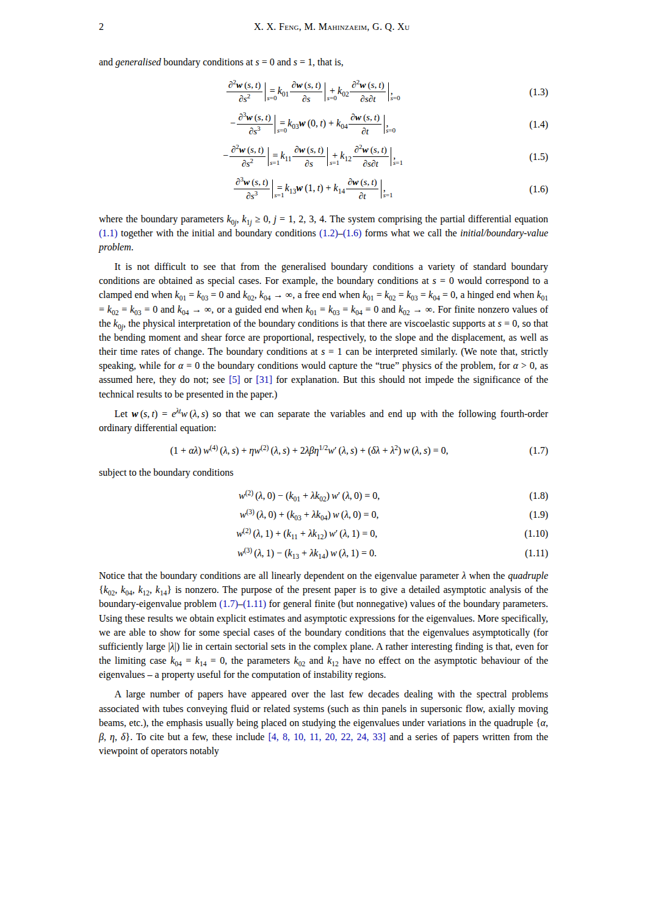2 X. X. Feng, M. Mahinzaeim, G. Q. Xu
and generalised boundary conditions at s = 0 and s = 1, that is,
∂2w (s, t)∂s2 s=0 = k01∂w (s, t)∂s s=0 + k02∂2w (s, t)∂s∂t s=0,
(1.3)
−∂3w (s, t)∂s3 s=0 = k03w (0, t) + k04∂w (s, t)∂t s=0,
(1.4)
−∂2w (s, t)∂s2 s=1 = k11∂w (s, t)∂s s=1 + k12∂2w (s, t)∂s∂t s=1,
(1.5)
∂3w (s, t)∂s3 s=1 = k13w (1, t) + k14∂w (s, t)∂t s=1,
(1.6)
where the boundary parameters k0j, k1j ≥ 0, j = 1, 2, 3, 4. The system comprising the partial differential equation (1.1) together with the initial and boundary conditions (1.2)–(1.6) forms what we call the initial/boundary-value problem.
It is not difficult to see that from the generalised boundary conditions a variety of standard boundary conditions are obtained as special cases. For example, the boundary conditions at s = 0 would correspond to a clamped end when k01 = k03 = 0 and k02, k04 → ∞, a free end when k01 = k02 = k03 = k04 = 0, a hinged end when k01 = k02 = k03 = 0 and k04 → ∞, or a guided end when k01 = k03 = k04 = 0 and k02 → ∞. For finite nonzero values of the k0j, the physical interpretation of the boundary conditions is that there are viscoelastic supports at s = 0, so that the bending moment and shear force are proportional, respectively, to the slope and the displacement, as well as their time rates of change. The boundary conditions at s = 1 can be interpreted similarly. (We note that, strictly speaking, while for α = 0 the boundary conditions would capture the “true” physics of the problem, for α > 0, as assumed here, they do not; see [5] or [31] for explanation. But this should not impede the significance of the technical results to be presented in the paper.)
Let w (s, t) = eλtw (λ, s) so that we can separate the variables and end up with the following fourth-order ordinary differential equation:
(1 + αλ) w(4) (λ, s) + ηw(2) (λ, s) + 2λβη1/2w′ (λ, s) + (δλ + λ2) w (λ, s) = 0,
(1.7)
subject to the boundary conditions
w(2) (λ, 0) − (k01 + λk02) w′ (λ, 0) = 0,
(1.8)
w(3) (λ, 0) + (k03 + λk04) w (λ, 0) = 0,
(1.9)
w(2) (λ, 1) + (k11 + λk12) w′ (λ, 1) = 0,
(1.10)
w(3) (λ, 1) − (k13 + λk14) w (λ, 1) = 0.
(1.11)
Notice that the boundary conditions are all linearly dependent on the eigenvalue parameter λ when the quadruple {k02, k04, k12, k14} is nonzero. The purpose of the present paper is to give a detailed asymptotic analysis of the boundary-eigenvalue problem (1.7)–(1.11) for general finite (but nonnegative) values of the boundary parameters. Using these results we obtain explicit estimates and asymptotic expressions for the eigenvalues. More specifically, we are able to show for some special cases of the boundary conditions that the eigenvalues asymptotically (for sufficiently large |λ|) lie in certain sectorial sets in the complex plane. A rather interesting finding is that, even for the limiting case k04 = k14 = 0, the parameters k02 and k12 have no effect on the asymptotic behaviour of the eigenvalues – a property useful for the computation of instability regions.
A large number of papers have appeared over the last few decades dealing with the spectral problems associated with tubes conveying fluid or related systems (such as thin panels in supersonic flow, axially moving beams, etc.), the emphasis usually being placed on studying the eigenvalues under variations in the quadruple {α, β, η, δ}. To cite but a few, these include [4, 8, 10, 11, 20, 22, 24, 33] and a series of papers written from the viewpoint of operators notably